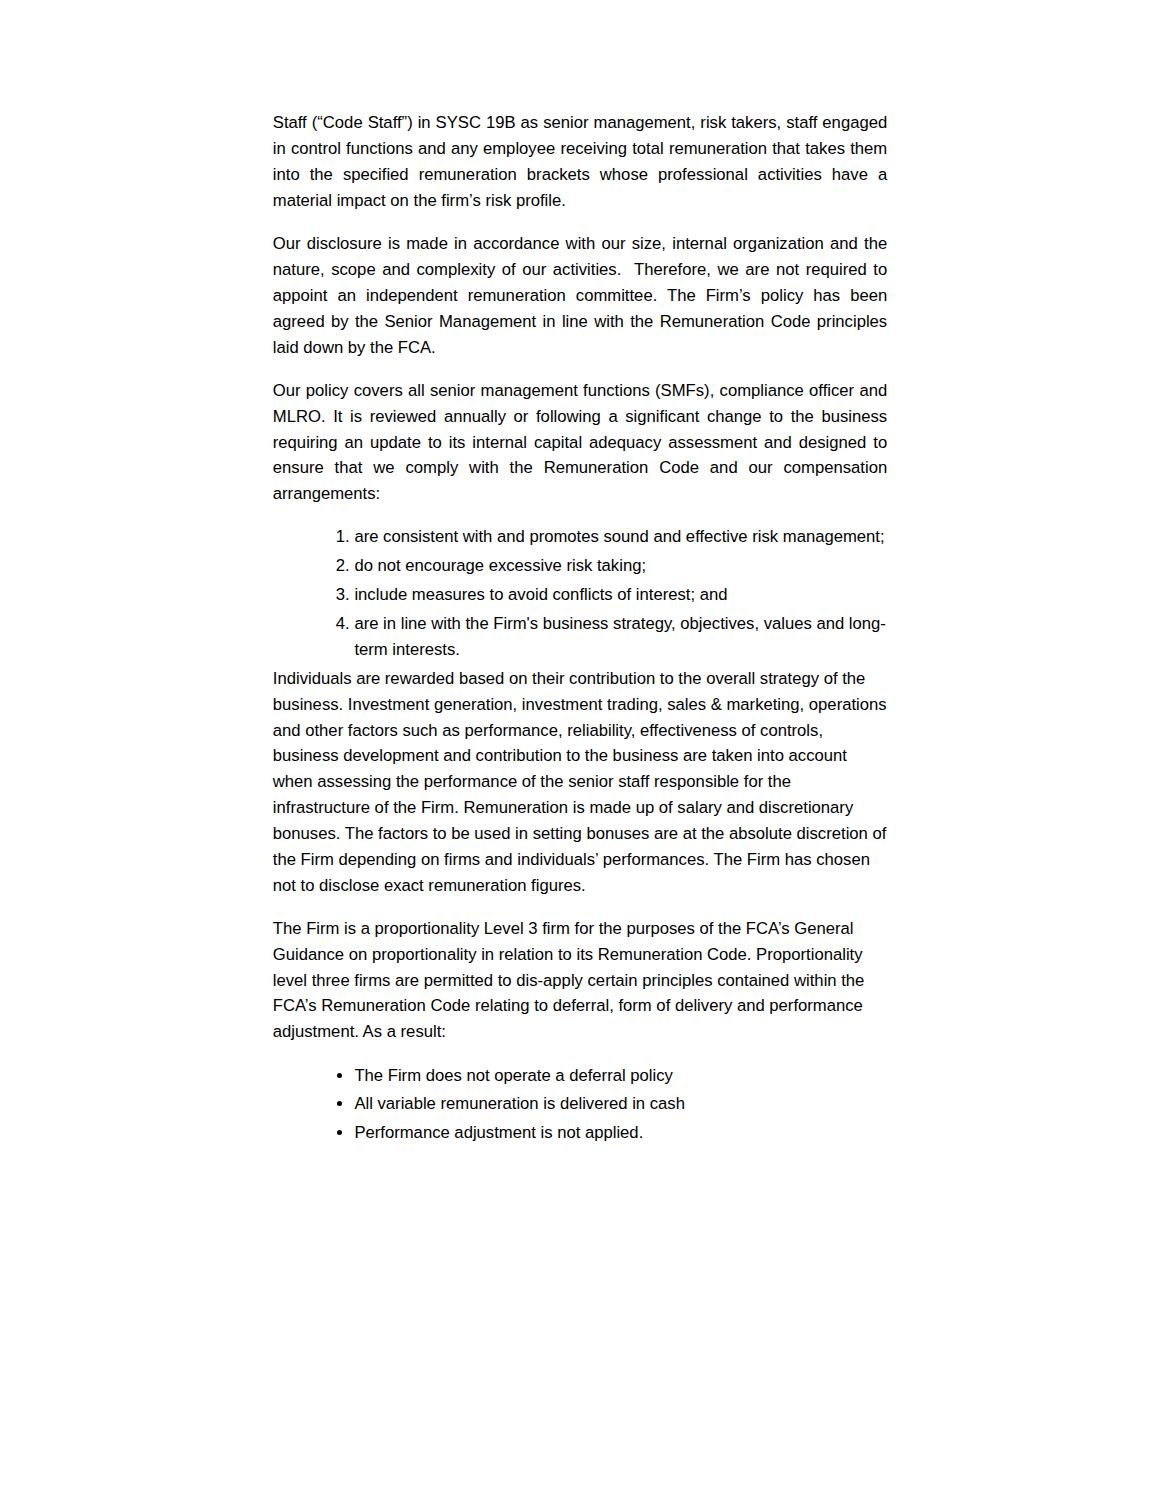Staff (“Code Staff”) in SYSC 19B as senior management, risk takers, staff engaged in control functions and any employee receiving total remuneration that takes them into the specified remuneration brackets whose professional activities have a material impact on the firm’s risk profile.
Our disclosure is made in accordance with our size, internal organization and the nature, scope and complexity of our activities. Therefore, we are not required to appoint an independent remuneration committee. The Firm’s policy has been agreed by the Senior Management in line with the Remuneration Code principles laid down by the FCA.
Our policy covers all senior management functions (SMFs), compliance officer and MLRO. It is reviewed annually or following a significant change to the business requiring an update to its internal capital adequacy assessment and designed to ensure that we comply with the Remuneration Code and our compensation arrangements:
are consistent with and promotes sound and effective risk management;
do not encourage excessive risk taking;
include measures to avoid conflicts of interest; and
are in line with the Firm's business strategy, objectives, values and long-term interests.
Individuals are rewarded based on their contribution to the overall strategy of the business. Investment generation, investment trading, sales & marketing, operations and other factors such as performance, reliability, effectiveness of controls, business development and contribution to the business are taken into account when assessing the performance of the senior staff responsible for the infrastructure of the Firm. Remuneration is made up of salary and discretionary bonuses. The factors to be used in setting bonuses are at the absolute discretion of the Firm depending on firms and individuals’ performances. The Firm has chosen not to disclose exact remuneration figures.
The Firm is a proportionality Level 3 firm for the purposes of the FCA’s General Guidance on proportionality in relation to its Remuneration Code. Proportionality level three firms are permitted to dis-apply certain principles contained within the FCA’s Remuneration Code relating to deferral, form of delivery and performance adjustment. As a result:
The Firm does not operate a deferral policy
All variable remuneration is delivered in cash
Performance adjustment is not applied.